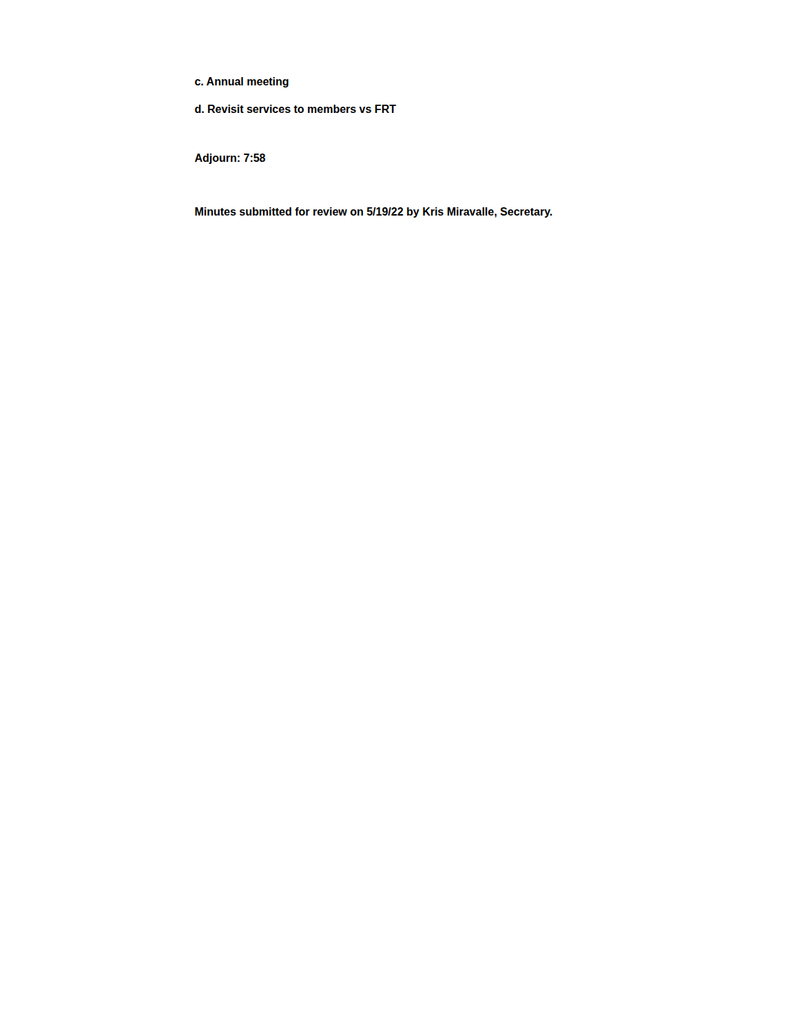c. Annual meeting
d. Revisit services to members vs FRT
Adjourn: 7:58
Minutes submitted for review on 5/19/22 by Kris Miravalle, Secretary.